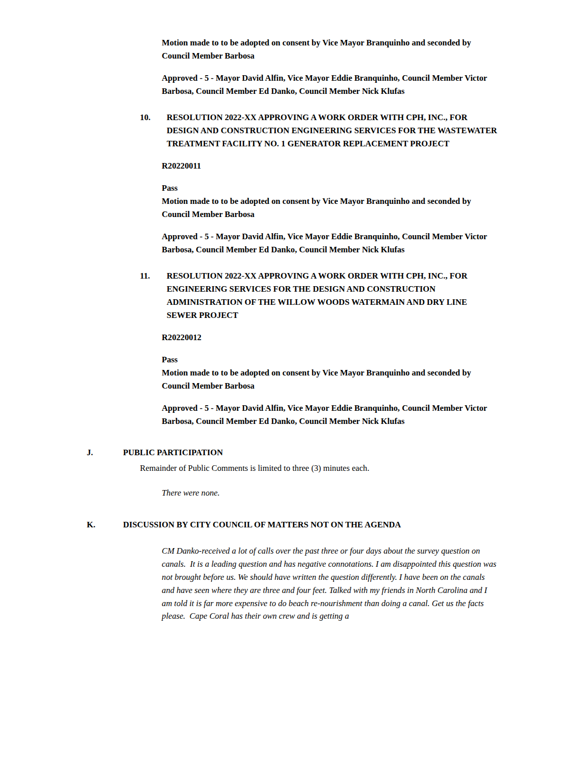Motion made to to be adopted on consent by Vice Mayor Branquinho and seconded by Council Member Barbosa
Approved - 5 - Mayor David Alfin, Vice Mayor Eddie Branquinho, Council Member Victor Barbosa, Council Member Ed Danko, Council Member Nick Klufas
10. Resolution 2022-XX approving a work order with CPH, Inc., for design and construction engineering services for the Wastewater Treatment Facility No. 1 Generator Replacement Project
R20220011
Pass
Motion made to to be adopted on consent by Vice Mayor Branquinho and seconded by Council Member Barbosa
Approved - 5 - Mayor David Alfin, Vice Mayor Eddie Branquinho, Council Member Victor Barbosa, Council Member Ed Danko, Council Member Nick Klufas
11. Resolution 2022-XX approving a work order with CPH, Inc., for engineering services for the design and construction administration of the Willow Woods Watermain and Dry Line Sewer Project
R20220012
Pass
Motion made to to be adopted on consent by Vice Mayor Branquinho and seconded by Council Member Barbosa
Approved - 5 - Mayor David Alfin, Vice Mayor Eddie Branquinho, Council Member Victor Barbosa, Council Member Ed Danko, Council Member Nick Klufas
J. Public Participation
Remainder of Public Comments is limited to three (3) minutes each.
There were none.
K. Discussion by City Council of Matters Not on the Agenda
CM Danko-received a lot of calls over the past three or four days about the survey question on canals. It is a leading question and has negative connotations. I am disappointed this question was not brought before us. We should have written the question differently. I have been on the canals and have seen where they are three and four feet. Talked with my friends in North Carolina and I am told it is far more expensive to do beach re-nourishment than doing a canal. Get us the facts please. Cape Coral has their own crew and is getting a